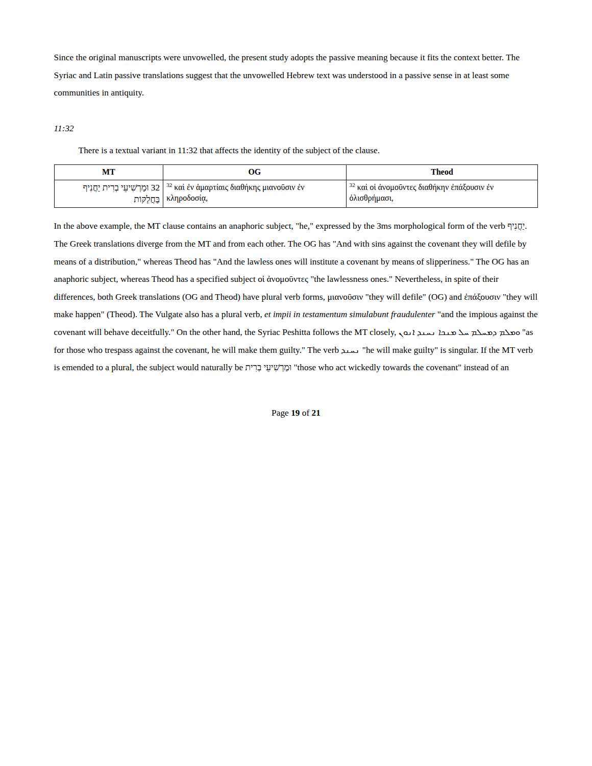Since the original manuscripts were unvowelled, the present study adopts the passive meaning because it fits the context better. The Syriac and Latin passive translations suggest that the unvowelled Hebrew text was understood in a passive sense in at least some communities in antiquity.
11:32
There is a textual variant in 11:32 that affects the identity of the subject of the clause.
| MT | OG | Theod |
| --- | --- | --- |
| 32 וּמַרְשִׁיעֵי בְרִית יַחֲנִיף בַּחֲלַקּוֹת | 32 καὶ ἐν ἁμαρτίαις διαθήκης μιανοῦσιν ἐν κληροδοσίᾳ, | 32 καὶ οἱ ἀνομοῦντες διαθήκην ἐπάξουσιν ἐν ὀλισθρήμασι, |
In the above example, the MT clause contains an anaphoric subject, "he," expressed by the 3ms morphological form of the verb יַחֲנִיף. The Greek translations diverge from the MT and from each other. The OG has "And with sins against the covenant they will defile by means of a distribution," whereas Theod has "And the lawless ones will institute a covenant by means of slipperiness." The OG has an anaphoric subject, whereas Theod has a specified subject οἱ ἀνομοῦντες "the lawlessness ones." Nevertheless, in spite of their differences, both Greek translations (OG and Theod) have plural verb forms, μιανοῦσιν "they will defile" (OG) and ἐπάξουσιν "they will make happen" (Theod). The Vulgate also has a plural verb, et impii in testamentum simulabunt fraudulenter "and the impious against the covenant will behave deceitfully." On the other hand, the Syriac Peshitta follows the MT closely, ܘܡܠܡ ܕܡܚܠܡ ܚܠ ܡܢܟܐ ܢܚܢܕ ܐܢܘܢ "as for those who trespass against the covenant, he will make them guilty." The verb ܢܚܢܕ "he will make guilty" is singular. If the MT verb is emended to a plural, the subject would naturally be וּמַרְשִׁיעֵי בְרִית "those who act wickedly towards the covenant" instead of an
Page 19 of 21